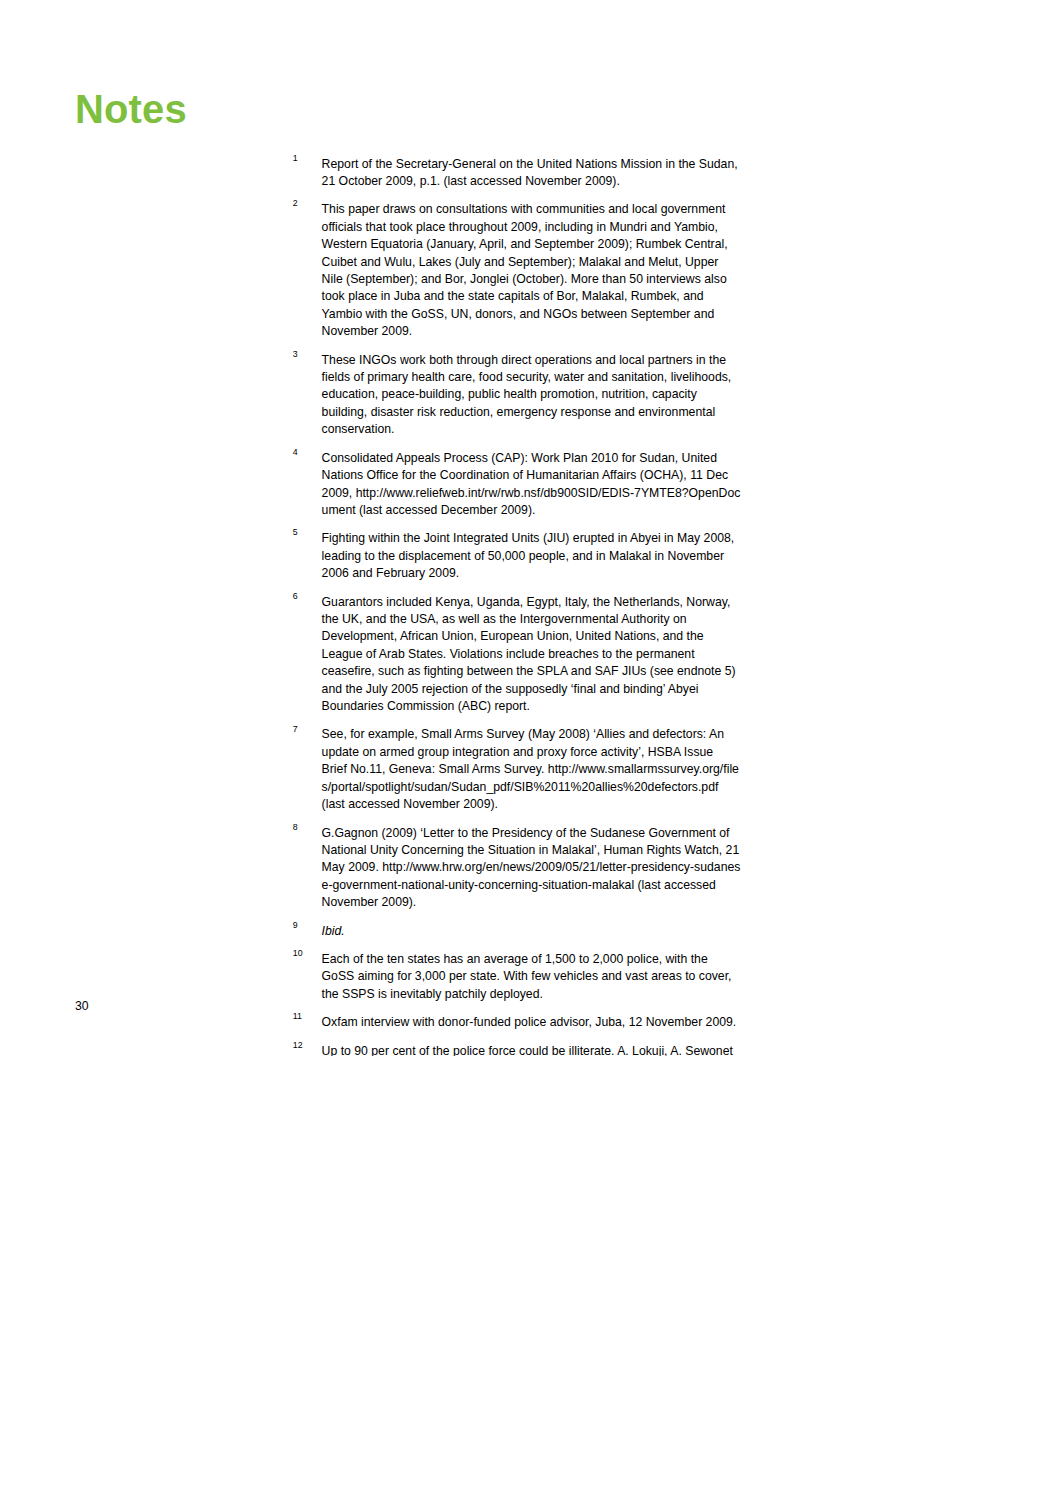Notes
1
Report of the Secretary-General on the United Nations Mission in the Sudan, 21 October 2009, p.1. (last accessed November 2009).
2
This paper draws on consultations with communities and local government officials that took place throughout 2009, including in Mundri and Yambio, Western Equatoria (January, April, and September 2009); Rumbek Central, Cuibet and Wulu, Lakes (July and September); Malakal and Melut, Upper Nile (September); and Bor, Jonglei (October). More than 50 interviews also took place in Juba and the state capitals of Bor, Malakal, Rumbek, and Yambio with the GoSS, UN, donors, and NGOs between September and November 2009.
3
These INGOs work both through direct operations and local partners in the fields of primary health care, food security, water and sanitation, livelihoods, education, peace-building, public health promotion, nutrition, capacity building, disaster risk reduction, emergency response and environmental conservation.
4
Consolidated Appeals Process (CAP): Work Plan 2010 for Sudan, United Nations Office for the Coordination of Humanitarian Affairs (OCHA), 11 Dec 2009, http://www.reliefweb.int/rw/rwb.nsf/db900SID/EDIS-7YMTE8?OpenDocument (last accessed December 2009).
5
Fighting within the Joint Integrated Units (JIU) erupted in Abyei in May 2008, leading to the displacement of 50,000 people, and in Malakal in November 2006 and February 2009.
6
Guarantors included Kenya, Uganda, Egypt, Italy, the Netherlands, Norway, the UK, and the USA, as well as the Intergovernmental Authority on Development, African Union, European Union, United Nations, and the League of Arab States. Violations include breaches to the permanent ceasefire, such as fighting between the SPLA and SAF JIUs (see endnote 5) and the July 2005 rejection of the supposedly ‘final and binding’ Abyei Boundaries Commission (ABC) report.
7
See, for example, Small Arms Survey (May 2008) ‘Allies and defectors: An update on armed group integration and proxy force activity’, HSBA Issue Brief No.11, Geneva: Small Arms Survey. http://www.smallarmssurvey.org/files/portal/spotlight/sudan/Sudan_pdf/SIB%2011%20allies%20defectors.pdf (last accessed November 2009).
8
G.Gagnon (2009) ‘Letter to the Presidency of the Sudanese Government of National Unity Concerning the Situation in Malakal’, Human Rights Watch, 21 May 2009. http://www.hrw.org/en/news/2009/05/21/letter-presidency-sudanese-government-national-unity-concerning-situation-malakal (last accessed November 2009).
9
Ibid.
10
Each of the ten states has an average of 1,500 to 2,000 police, with the GoSS aiming for 3,000 per state. With few vehicles and vast areas to cover, the SSPS is inevitably patchily deployed.
11
Oxfam interview with donor-funded police advisor, Juba, 12 November 2009.
12
Up to 90 per cent of the police force could be illiterate. A. Lokuji, A. Sewonet Abatneh, Chaplain K. Wani (June 2009) ‘Police Reform in Southern Sudan’, The North–South Institute: Canada and Centre for Peace and Development Studies, University of Juba: Sudan, p. 6. http://www.nsi-ins.ca/english/pdf/SSR%20Sudan.pdf (last accessed November 2009).
13
Ibid, p.5.
14
Lokuji, op. cit. and T.D. Cook and D. Vexler (September 2006) ‘Imagining the elections: A Look at What Citizens Know and Expect of Sudan’s 2010 Vote’, The National Democratic Institute: Washington DC, p. 50. http://www.ndi.org/node/15797 (last accessed November 2009).
15
Arming proxy militia and manipulation of ethnic tensions formed part of a calculated strategy during the long civil war. Moreover, the early CPA period (2005–06) was extremely violent and chaotic, with, for example, major clashes between the SPLA and militia groups and a bloody disarmament campaign in Jonglei. The 2009 violence is therefore, at least in part, a continuation of existing trends. Further, a lack of systematic reporting (particularly in the early years of the CPA period) makes it
30